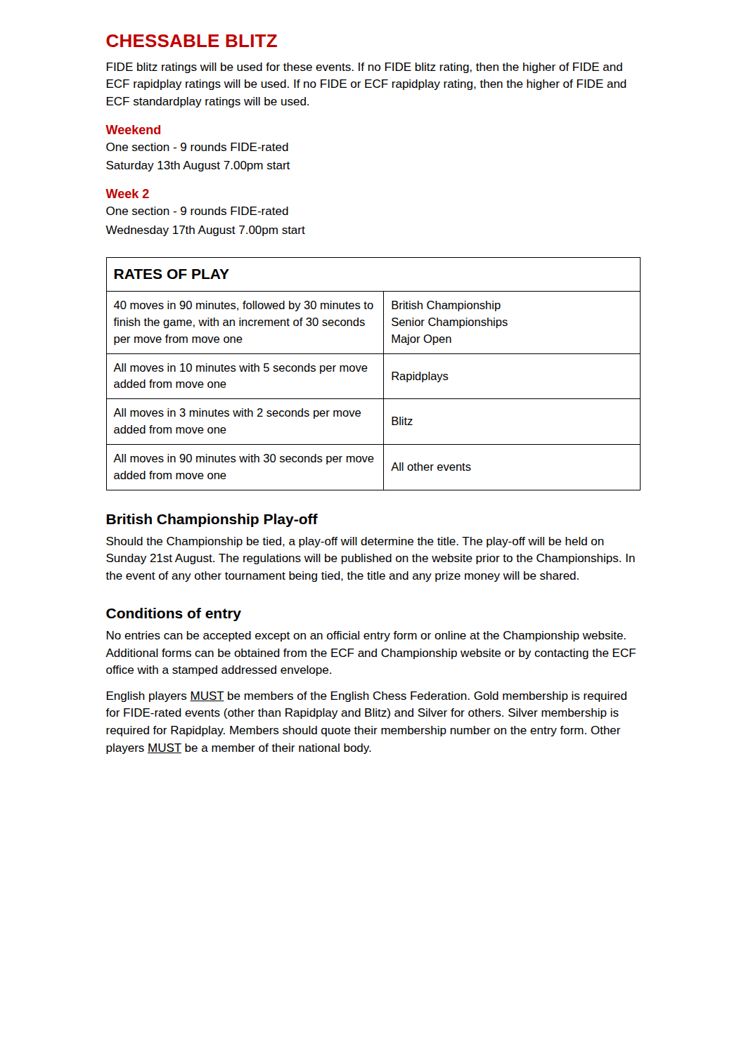CHESSABLE BLITZ
FIDE blitz ratings will be used for these events. If no FIDE blitz rating, then the higher of FIDE and ECF rapidplay ratings will be used. If no FIDE or ECF rapidplay rating, then the higher of FIDE and ECF standardplay ratings will be used.
Weekend
One section - 9 rounds FIDE-rated
Saturday 13th August 7.00pm start
Week 2
One section - 9 rounds FIDE-rated
Wednesday 17th August 7.00pm start
| RATES OF PLAY |
| --- |
| 40 moves in 90 minutes, followed by 30 minutes to finish the game, with an increment of 30 seconds per move from move one | British Championship Senior Championships Major Open |
| All moves in 10 minutes with 5 seconds per move added from move one | Rapidplays |
| All moves in 3 minutes with 2 seconds per move added from move one | Blitz |
| All moves in 90 minutes with 30 seconds per move added from move one | All other events |
British Championship Play-off
Should the Championship be tied, a play-off will determine the title. The play-off will be held on Sunday 21st August. The regulations will be published on the website prior to the Championships. In the event of any other tournament being tied, the title and any prize money will be shared.
Conditions of entry
No entries can be accepted except on an official entry form or online at the Championship website. Additional forms can be obtained from the ECF and Championship website or by contacting the ECF office with a stamped addressed envelope.
English players MUST be members of the English Chess Federation. Gold membership is required for FIDE-rated events (other than Rapidplay and Blitz) and Silver for others. Silver membership is required for Rapidplay. Members should quote their membership number on the entry form. Other players MUST be a member of their national body.